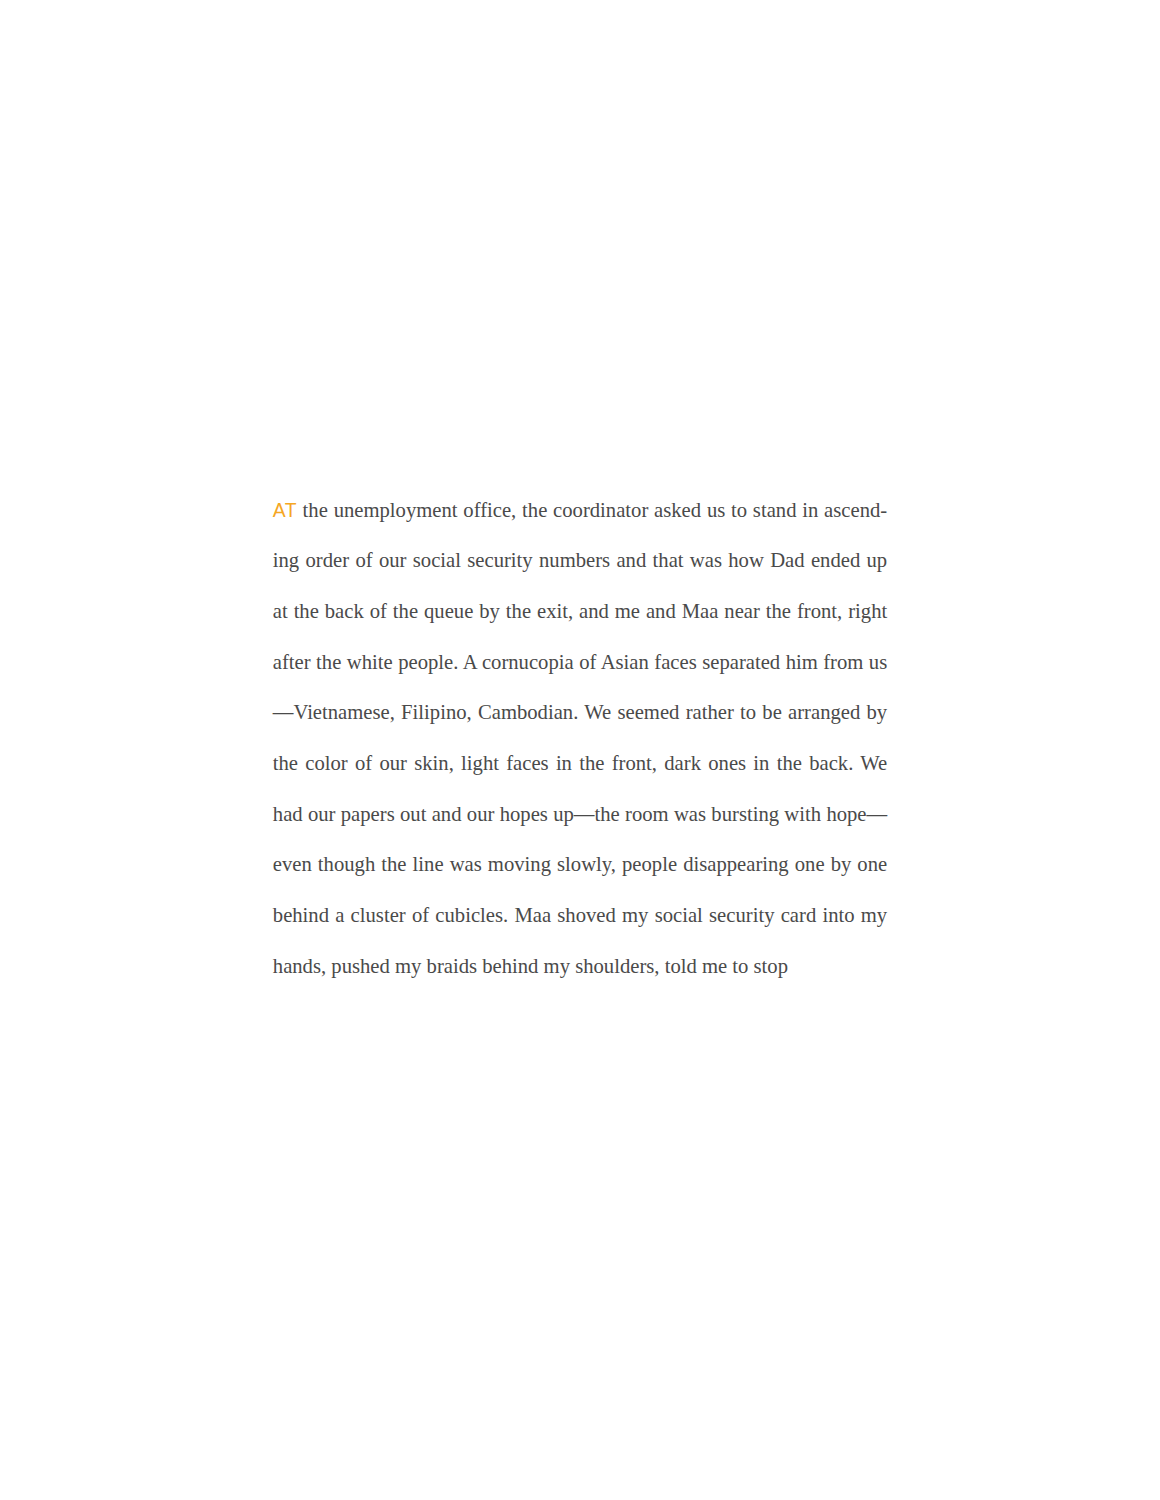AT the unemployment office, the coordinator asked us to stand in ascending order of our social security numbers and that was how Dad ended up at the back of the queue by the exit, and me and Maa near the front, right after the white people. A cornucopia of Asian faces separated him from us—Vietnamese, Filipino, Cambodian. We seemed rather to be arranged by the color of our skin, light faces in the front, dark ones in the back. We had our papers out and our hopes up—the room was bursting with hope—even though the line was moving slowly, people disappearing one by one behind a cluster of cubicles. Maa shoved my social security card into my hands, pushed my braids behind my shoulders, told me to stop